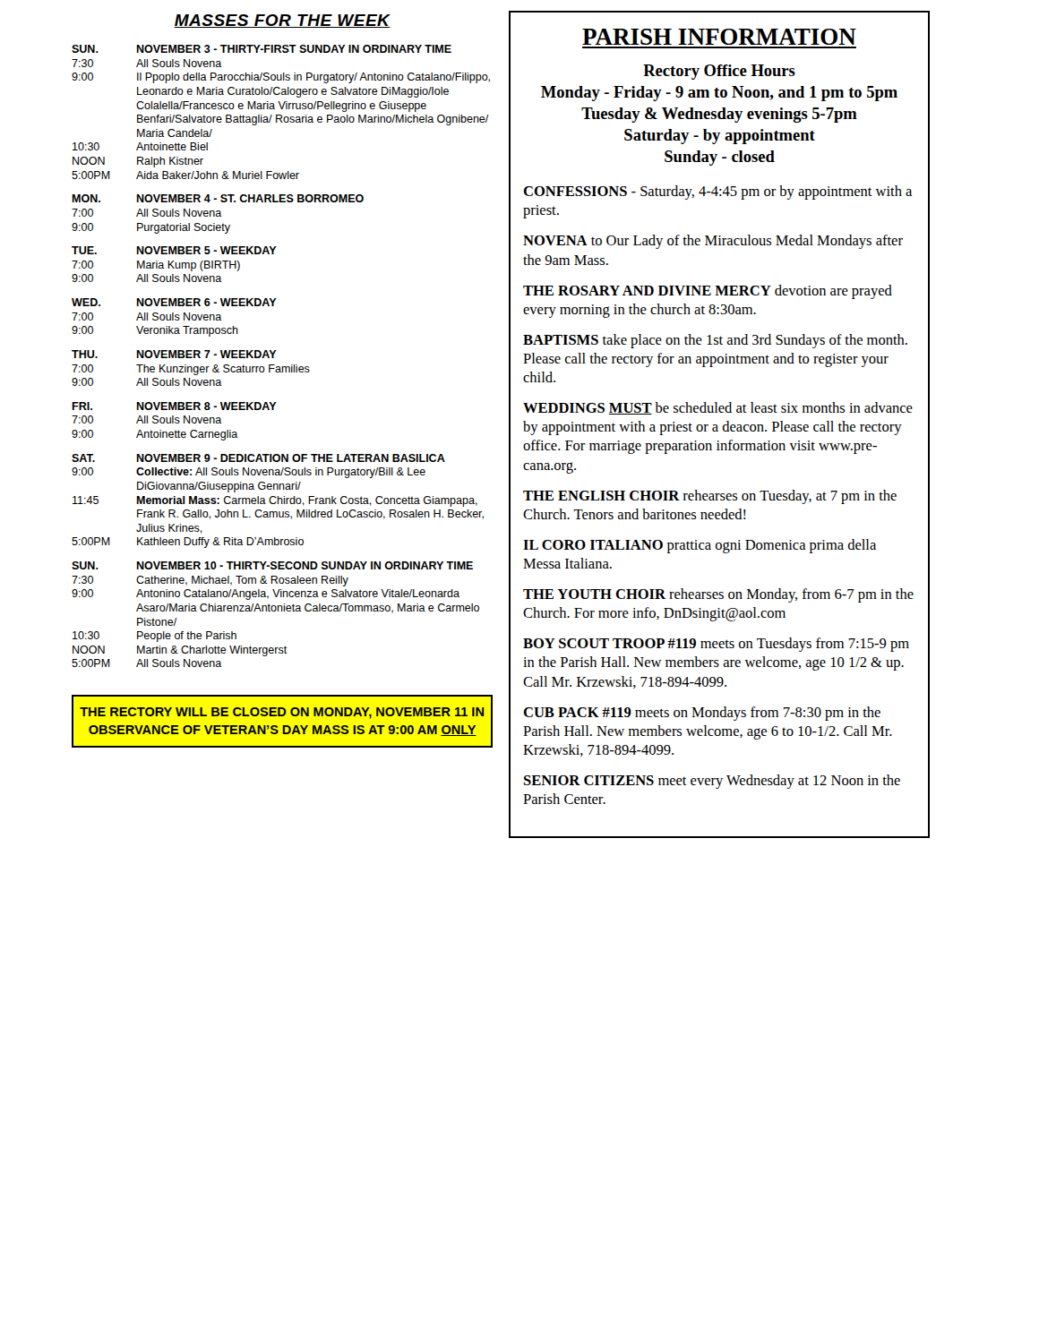MASSES FOR THE WEEK
| SUN. | NOVEMBER 3 - THIRTY-FIRST SUNDAY IN ORDINARY TIME |
| 7:30 | All Souls Novena |
| 9:00 | Il Ppoplo della Parocchia/Souls in Purgatory/ Antonino Catalano/Filippo, Leonardo e Maria Curatolo/Calogero e Salvatore DiMaggio/Iole Colalella/Francesco e Maria Virruso/Pellegrino e Giuseppe Benfari/Salvatore Battaglia/ Rosaria e Paolo Marino/Michela Ognibene/ Maria Candela/ |
| 10:30 | Antoinette Biel |
| NOON | Ralph Kistner |
| 5:00PM | Aida Baker/John & Muriel Fowler |
| MON. | NOVEMBER 4 - ST. CHARLES BORROMEO |
| 7:00 | All Souls Novena |
| 9:00 | Purgatorial Society |
| TUE. | NOVEMBER 5 - WEEKDAY |
| 7:00 | Maria Kump (BIRTH) |
| 9:00 | All Souls Novena |
| WED. | NOVEMBER 6 - WEEKDAY |
| 7:00 | All Souls Novena |
| 9:00 | Veronika Tramposch |
| THU. | NOVEMBER 7 - WEEKDAY |
| 7:00 | The Kunzinger & Scaturro Families |
| 9:00 | All Souls Novena |
| FRI. | NOVEMBER 8 - WEEKDAY |
| 7:00 | All Souls Novena |
| 9:00 | Antoinette Carneglia |
| SAT. | NOVEMBER 9 - DEDICATION OF THE LATERAN BASILICA |
| 9:00 | Collective: All Souls Novena/Souls in Purgatory/Bill & Lee DiGiovanna/Giuseppina Gennari/ |
| 11:45 | Memorial Mass: Carmela Chirdo, Frank Costa, Concetta Giampapa, Frank R. Gallo, John L. Camus, Mildred LoCascio, Rosalen H. Becker, Julius Krines, |
| 5:00PM | Kathleen Duffy & Rita D’Ambrosio |
| SUN. | NOVEMBER 10 - THIRTY-SECOND SUNDAY IN ORDINARY TIME |
| 7:30 | Catherine, Michael, Tom & Rosaleen Reilly |
| 9:00 | Antonino Catalano/Angela, Vincenza e Salvatore Vitale/Leonarda Asaro/Maria Chiarenza/Antonieta Caleca/Tommaso, Maria e Carmelo Pistone/ |
| 10:30 | People of the Parish |
| NOON | Martin & Charlotte Wintergerst |
| 5:00PM | All Souls Novena |
THE RECTORY WILL BE CLOSED ON MONDAY, NOVEMBER 11 IN OBSERVANCE OF VETERAN’S DAY MASS IS AT 9:00 AM ONLY
PARISH INFORMATION
Rectory Office Hours
Monday - Friday - 9 am to Noon, and 1 pm to 5pm
Tuesday & Wednesday evenings 5-7pm
Saturday - by appointment
Sunday - closed
CONFESSIONS - Saturday, 4-4:45 pm or by appointment with a priest.
NOVENA to Our Lady of the Miraculous Medal Mondays after the 9am Mass.
THE ROSARY AND DIVINE MERCY devotion are prayed every morning in the church at 8:30am.
BAPTISMS take place on the 1st and 3rd Sundays of the month. Please call the rectory for an appointment and to register your child.
WEDDINGS MUST be scheduled at least six months in advance by appointment with a priest or a deacon. Please call the rectory office. For marriage preparation information visit www.pre-cana.org.
THE ENGLISH CHOIR rehearses on Tuesday, at 7 pm in the Church. Tenors and baritones needed!
IL CORO ITALIANO prattica ogni Domenica prima della Messa Italiana.
THE YOUTH CHOIR rehearses on Monday, from 6-7 pm in the Church. For more info, DnDsingit@aol.com
BOY SCOUT TROOP #119 meets on Tuesdays from 7:15-9 pm in the Parish Hall. New members are welcome, age 10 1/2 & up. Call Mr. Krzewski, 718-894-4099.
CUB PACK #119 meets on Mondays from 7-8:30 pm in the Parish Hall. New members welcome, age 6 to 10-1/2. Call Mr. Krzewski, 718-894-4099.
SENIOR CITIZENS meet every Wednesday at 12 Noon in the Parish Center.